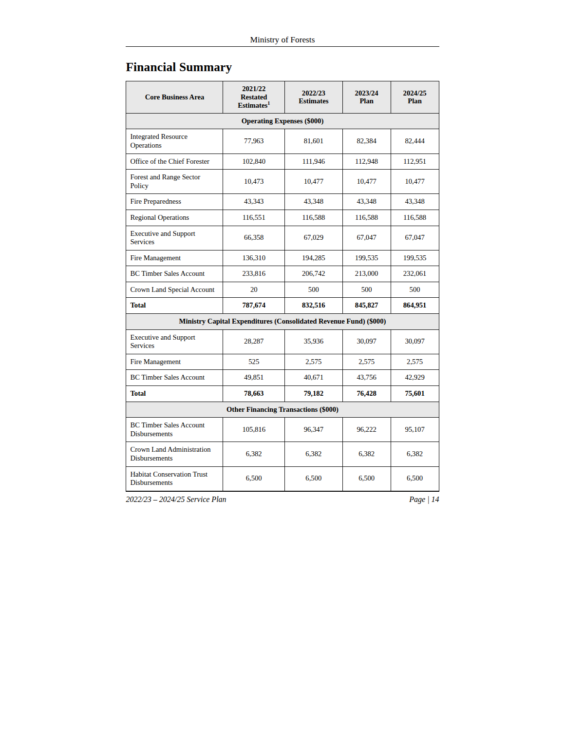Ministry of Forests
Financial Summary
| Core Business Area | 2021/22 Restated Estimates 1 | 2022/23 Estimates | 2023/24 Plan | 2024/25 Plan |
| --- | --- | --- | --- | --- |
| Operating Expenses ($000) |
| Integrated Resource Operations | 77,963 | 81,601 | 82,384 | 82,444 |
| Office of the Chief Forester | 102,840 | 111,946 | 112,948 | 112,951 |
| Forest and Range Sector Policy | 10,473 | 10,477 | 10,477 | 10,477 |
| Fire Preparedness | 43,343 | 43,348 | 43,348 | 43,348 |
| Regional Operations | 116,551 | 116,588 | 116,588 | 116,588 |
| Executive and Support Services | 66,358 | 67,029 | 67,047 | 67,047 |
| Fire Management | 136,310 | 194,285 | 199,535 | 199,535 |
| BC Timber Sales Account | 233,816 | 206,742 | 213,000 | 232,061 |
| Crown Land Special Account | 20 | 500 | 500 | 500 |
| Total | 787,674 | 832,516 | 845,827 | 864,951 |
| Ministry Capital Expenditures (Consolidated Revenue Fund) ($000) |
| Executive and Support Services | 28,287 | 35,936 | 30,097 | 30,097 |
| Fire Management | 525 | 2,575 | 2,575 | 2,575 |
| BC Timber Sales Account | 49,851 | 40,671 | 43,756 | 42,929 |
| Total | 78,663 | 79,182 | 76,428 | 75,601 |
| Other Financing Transactions ($000) |
| BC Timber Sales Account Disbursements | 105,816 | 96,347 | 96,222 | 95,107 |
| Crown Land Administration Disbursements | 6,382 | 6,382 | 6,382 | 6,382 |
| Habitat Conservation Trust Disbursements | 6,500 | 6,500 | 6,500 | 6,500 |
2022/23 – 2024/25 Service Plan
Page | 14